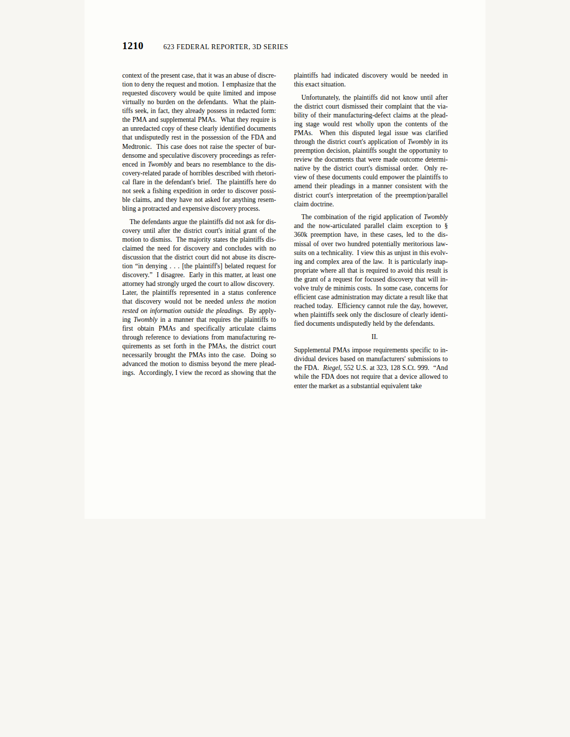1210 623 Federal Reporter, 3d Series
context of the present case, that it was an abuse of discretion to deny the request and motion. I emphasize that the requested discovery would be quite limited and impose virtually no burden on the defendants. What the plaintiffs seek, in fact, they already possess in redacted form: the PMA and supplemental PMAs. What they require is an unredacted copy of these clearly identified documents that undisputedly rest in the possession of the FDA and Medtronic. This case does not raise the specter of burdensome and speculative discovery proceedings as referenced in Twombly and bears no resemblance to the discovery-related parade of horribles described with rhetorical flare in the defendant's brief. The plaintiffs here do not seek a fishing expedition in order to discover possible claims, and they have not asked for anything resembling a protracted and expensive discovery process.
The defendants argue the plaintiffs did not ask for discovery until after the district court's initial grant of the motion to dismiss. The majority states the plaintiffs disclaimed the need for discovery and concludes with no discussion that the district court did not abuse its discretion “in denying . . . [the plaintiff's] belated request for discovery.” I disagree. Early in this matter, at least one attorney had strongly urged the court to allow discovery. Later, the plaintiffs represented in a status conference that discovery would not be needed unless the motion rested on information outside the pleadings. By applying Twombly in a manner that requires the plaintiffs to first obtain PMAs and specifically articulate claims through reference to deviations from manufacturing requirements as set forth in the PMAs, the district court necessarily brought the PMAs into the case. Doing so advanced the motion to dismiss beyond the mere pleadings. Accordingly, I view the record as showing that the plaintiffs had indicated discovery would be needed in this exact situation.
Unfortunately, the plaintiffs did not know until after the district court dismissed their complaint that the viability of their manufacturing-defect claims at the pleading stage would rest wholly upon the contents of the PMAs. When this disputed legal issue was clarified through the district court's application of Twombly in its preemption decision, plaintiffs sought the opportunity to review the documents that were made outcome determinative by the district court's dismissal order. Only review of these documents could empower the plaintiffs to amend their pleadings in a manner consistent with the district court's interpretation of the preemption/parallel claim doctrine.
The combination of the rigid application of Twombly and the now-articulated parallel claim exception to § 360k preemption have, in these cases, led to the dismissal of over two hundred potentially meritorious lawsuits on a technicality. I view this as unjust in this evolving and complex area of the law. It is particularly inappropriate where all that is required to avoid this result is the grant of a request for focused discovery that will involve truly de minimis costs. In some case, concerns for efficient case administration may dictate a result like that reached today. Efficiency cannot rule the day, however, when plaintiffs seek only the disclosure of clearly identified documents undisputedly held by the defendants.
II.
Supplemental PMAs impose requirements specific to individual devices based on manufacturers' submissions to the FDA. Riegel, 552 U.S. at 323, 128 S.Ct. 999. “And while the FDA does not require that a device allowed to enter the market as a substantial equivalent take